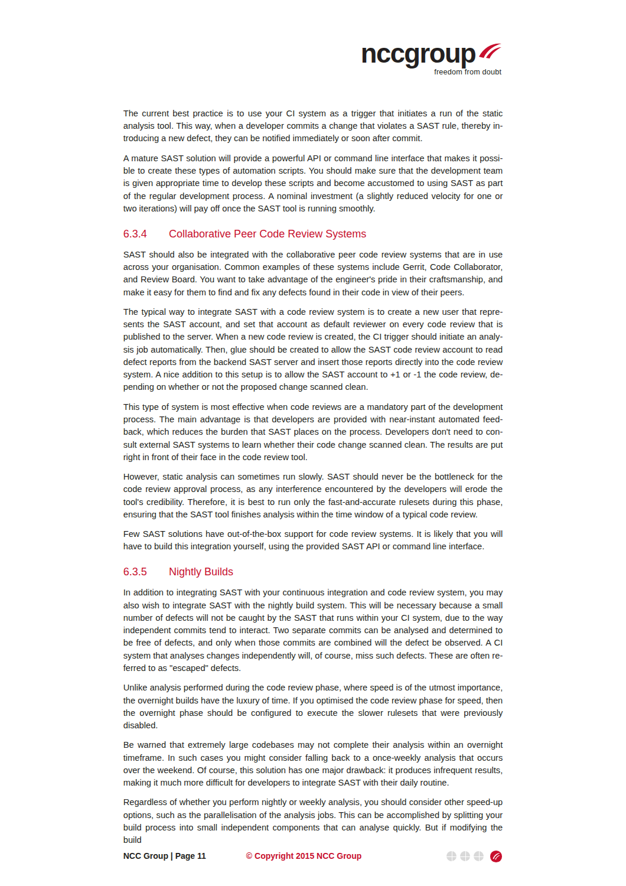nccgroup
freedom from doubt
The current best practice is to use your CI system as a trigger that initiates a run of the static analysis tool. This way, when a developer commits a change that violates a SAST rule, thereby introducing a new defect, they can be notified immediately or soon after commit.
A mature SAST solution will provide a powerful API or command line interface that makes it possible to create these types of automation scripts. You should make sure that the development team is given appropriate time to develop these scripts and become accustomed to using SAST as part of the regular development process. A nominal investment (a slightly reduced velocity for one or two iterations) will pay off once the SAST tool is running smoothly.
6.3.4 Collaborative Peer Code Review Systems
SAST should also be integrated with the collaborative peer code review systems that are in use across your organisation. Common examples of these systems include Gerrit, Code Collaborator, and Review Board. You want to take advantage of the engineer's pride in their craftsmanship, and make it easy for them to find and fix any defects found in their code in view of their peers.
The typical way to integrate SAST with a code review system is to create a new user that represents the SAST account, and set that account as default reviewer on every code review that is published to the server. When a new code review is created, the CI trigger should initiate an analysis job automatically. Then, glue should be created to allow the SAST code review account to read defect reports from the backend SAST server and insert those reports directly into the code review system. A nice addition to this setup is to allow the SAST account to +1 or -1 the code review, depending on whether or not the proposed change scanned clean.
This type of system is most effective when code reviews are a mandatory part of the development process. The main advantage is that developers are provided with near-instant automated feedback, which reduces the burden that SAST places on the process. Developers don't need to consult external SAST systems to learn whether their code change scanned clean. The results are put right in front of their face in the code review tool.
However, static analysis can sometimes run slowly. SAST should never be the bottleneck for the code review approval process, as any interference encountered by the developers will erode the tool's credibility. Therefore, it is best to run only the fast-and-accurate rulesets during this phase, ensuring that the SAST tool finishes analysis within the time window of a typical code review.
Few SAST solutions have out-of-the-box support for code review systems. It is likely that you will have to build this integration yourself, using the provided SAST API or command line interface.
6.3.5 Nightly Builds
In addition to integrating SAST with your continuous integration and code review system, you may also wish to integrate SAST with the nightly build system. This will be necessary because a small number of defects will not be caught by the SAST that runs within your CI system, due to the way independent commits tend to interact. Two separate commits can be analysed and determined to be free of defects, and only when those commits are combined will the defect be observed. A CI system that analyses changes independently will, of course, miss such defects. These are often referred to as "escaped" defects.
Unlike analysis performed during the code review phase, where speed is of the utmost importance, the overnight builds have the luxury of time. If you optimised the code review phase for speed, then the overnight phase should be configured to execute the slower rulesets that were previously disabled.
Be warned that extremely large codebases may not complete their analysis within an overnight timeframe. In such cases you might consider falling back to a once-weekly analysis that occurs over the weekend. Of course, this solution has one major drawback: it produces infrequent results, making it much more difficult for developers to integrate SAST with their daily routine.
Regardless of whether you perform nightly or weekly analysis, you should consider other speed-up options, such as the parallelisation of the analysis jobs. This can be accomplished by splitting your build process into small independent components that can analyse quickly. But if modifying the build
NCC Group | Page 11
© Copyright 2015 NCC Group